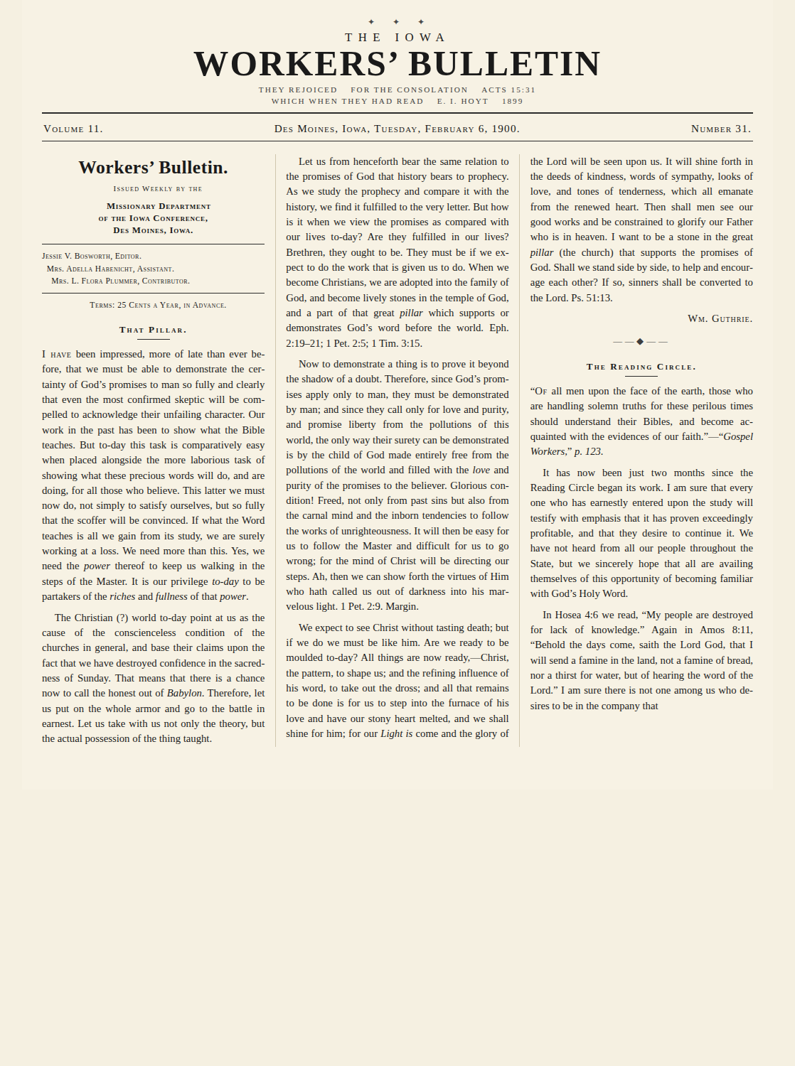✦ ✦ ✦
The Iowa Workers’ Bulletin
They Rejoiced For the Consolation Acts 15:31
Which When They Had Read E. I. Hoyt 1899
Volume 11.
Des Moines, Iowa, Tuesday, February 6, 1900.
Number 31.
Workers’ Bulletin.
Issued Weekly by the
Missionary Department
of the Iowa Conference,
Des Moines, Iowa.
Jessie V. Bosworth, Editor.
Mrs. Adella Habenicht, Assistant.
Mrs. L. Flora Plummer, Contributor.
Terms: 25 Cents a Year, in Advance.
That Pillar.
I have been impressed, more of late than ever before, that we must be able to demonstrate the certainty of God’s promises to man so fully and clearly that even the most confirmed skeptic will be compelled to acknowledge their unfailing character. Our work in the past has been to show what the Bible teaches. But to-day this task is comparatively easy when placed alongside the more laborious task of showing what these precious words will do, and are doing, for all those who believe. This latter we must now do, not simply to satisfy ourselves, but so fully that the scoffer will be convinced. If what the Word teaches is all we gain from its study, we are surely working at a loss. We need more than this. Yes, we need the power thereof to keep us walking in the steps of the Master. It is our privilege to-day to be partakers of the riches and fullness of that power.
The Christian (?) world to-day point at us as the cause of the conscienceless condition of the churches in general, and base their claims upon the fact that we have destroyed confidence in the sacredness of Sunday. That means that there is a chance now to call the honest out of Babylon. Therefore, let us put on the whole armor and go to the battle in earnest. Let us take with us not only the theory, but the actual possession of the thing taught.
Let us from henceforth bear the same relation to the promises of God that history bears to prophecy. As we study the prophecy and compare it with the history, we find it fulfilled to the very letter. But how is it when we view the promises as compared with our lives to-day? Are they fulfilled in our lives? Brethren, they ought to be. They must be if we expect to do the work that is given us to do. When we become Christians, we are adopted into the family of God, and become lively stones in the temple of God, and a part of that great pillar which supports or demonstrates God’s word before the world. Eph. 2:19–21; 1 Pet. 2:5; 1 Tim. 3:15.
Now to demonstrate a thing is to prove it beyond the shadow of a doubt. Therefore, since God’s promises apply only to man, they must be demonstrated by man; and since they call only for love and purity, and promise liberty from the pollutions of this world, the only way their surety can be demonstrated is by the child of God made entirely free from the pollutions of the world and filled with the love and purity of the promises to the believer. Glorious condition! Freed, not only from past sins but also from the carnal mind and the inborn tendencies to follow the works of unrighteousness. It will then be easy for us to follow the Master and difficult for us to go wrong; for the mind of Christ will be directing our steps. Ah, then we can show forth the virtues of Him who hath called us out of darkness into his marvelous light. 1 Pet. 2:9. Margin.
We expect to see Christ without tasting death; but if we do we must be like him. Are we ready to be moulded to-day? All things are now ready,—Christ, the pattern, to shape us; and the refining influence of his word, to take out the dross; and all that remains to be done is for us to step into the furnace of his love and have our stony heart melted, and we shall shine for him; for our Light is come and the glory of the Lord will be seen upon us. It will shine forth in the deeds of kindness, words of sympathy, looks of love, and tones of tenderness, which all emanate from the renewed heart. Then shall men see our good works and be constrained to glorify our Father who is in heaven. I want to be a stone in the great pillar (the church) that supports the promises of God. Shall we stand side by side, to help and encourage each other? If so, sinners shall be converted to the Lord. Ps. 51:13.
Wm. Guthrie.
——◆——
The Reading Circle.
“Of all men upon the face of the earth, those who are handling solemn truths for these perilous times should understand their Bibles, and become acquainted with the evidences of our faith.”—“Gospel Workers,” p. 123.
It has now been just two months since the Reading Circle began its work. I am sure that every one who has earnestly entered upon the study will testify with emphasis that it has proven exceedingly profitable, and that they desire to continue it. We have not heard from all our people throughout the State, but we sincerely hope that all are availing themselves of this opportunity of becoming familiar with God’s Holy Word.
In Hosea 4:6 we read, “My people are destroyed for lack of knowledge.” Again in Amos 8:11, “Behold the days come, saith the Lord God, that I will send a famine in the land, not a famine of bread, nor a thirst for water, but of hearing the word of the Lord.” I am sure there is not one among us who desires to be in the company that